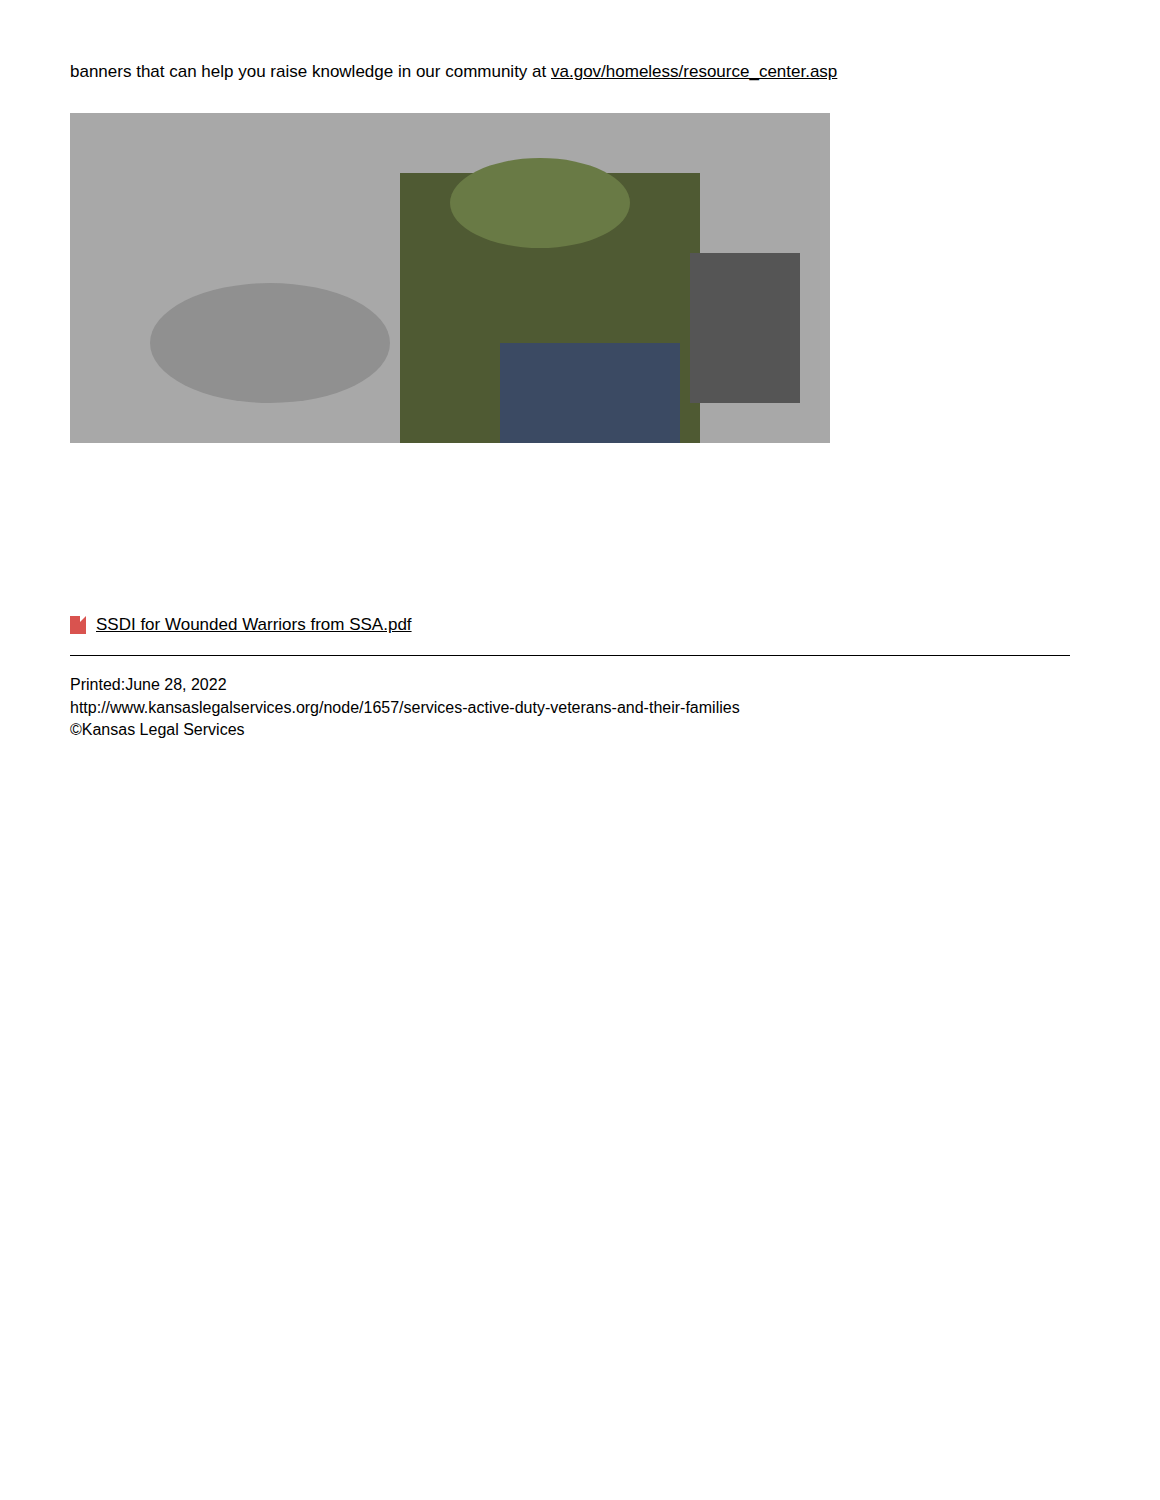banners that can help you raise knowledge in our community at va.gov/homeless/resource_center.asp
SSDI for Wounded Warriors from SSA.pdf
Printed:June 28, 2022
http://www.kansaslegalservices.org/node/1657/services-active-duty-veterans-and-their-families
©Kansas Legal Services